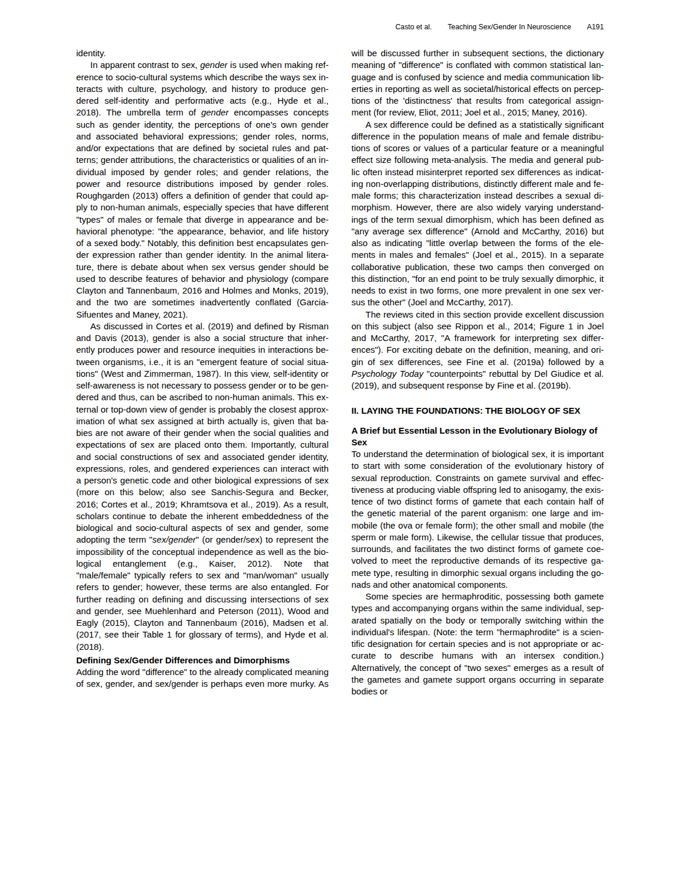Casto et al. Teaching Sex/Gender In Neuroscience A191
identity.
In apparent contrast to sex, gender is used when making reference to socio-cultural systems which describe the ways sex interacts with culture, psychology, and history to produce gendered self-identity and performative acts (e.g., Hyde et al., 2018). The umbrella term of gender encompasses concepts such as gender identity, the perceptions of one's own gender and associated behavioral expressions; gender roles, norms, and/or expectations that are defined by societal rules and patterns; gender attributions, the characteristics or qualities of an individual imposed by gender roles; and gender relations, the power and resource distributions imposed by gender roles. Roughgarden (2013) offers a definition of gender that could apply to non-human animals, especially species that have different "types" of males or female that diverge in appearance and behavioral phenotype: "the appearance, behavior, and life history of a sexed body." Notably, this definition best encapsulates gender expression rather than gender identity. In the animal literature, there is debate about when sex versus gender should be used to describe features of behavior and physiology (compare Clayton and Tannenbaum, 2016 and Holmes and Monks, 2019), and the two are sometimes inadvertently conflated (Garcia-Sifuentes and Maney, 2021).
As discussed in Cortes et al. (2019) and defined by Risman and Davis (2013), gender is also a social structure that inherently produces power and resource inequities in interactions between organisms, i.e., it is an "emergent feature of social situations" (West and Zimmerman, 1987). In this view, self-identity or self-awareness is not necessary to possess gender or to be gendered and thus, can be ascribed to non-human animals. This external or top-down view of gender is probably the closest approximation of what sex assigned at birth actually is, given that babies are not aware of their gender when the social qualities and expectations of sex are placed onto them. Importantly, cultural and social constructions of sex and associated gender identity, expressions, roles, and gendered experiences can interact with a person's genetic code and other biological expressions of sex (more on this below; also see Sanchis-Segura and Becker, 2016; Cortes et al., 2019; Khramtsova et al., 2019). As a result, scholars continue to debate the inherent embeddedness of the biological and socio-cultural aspects of sex and gender, some adopting the term "sex/gender" (or gender/sex) to represent the impossibility of the conceptual independence as well as the biological entanglement (e.g., Kaiser, 2012). Note that "male/female" typically refers to sex and "man/woman" usually refers to gender; however, these terms are also entangled. For further reading on defining and discussing intersections of sex and gender, see Muehlenhard and Peterson (2011), Wood and Eagly (2015), Clayton and Tannenbaum (2016), Madsen et al. (2017, see their Table 1 for glossary of terms), and Hyde et al. (2018).
Defining Sex/Gender Differences and Dimorphisms
Adding the word "difference" to the already complicated meaning of sex, gender, and sex/gender is perhaps even more murky. As will be discussed further in subsequent sections, the dictionary meaning of "difference" is conflated with common statistical language and is confused by science and media communication liberties in reporting as well as societal/historical effects on perceptions of the 'distinctness' that results from categorical assignment (for review, Eliot, 2011; Joel et al., 2015; Maney, 2016).
A sex difference could be defined as a statistically significant difference in the population means of male and female distributions of scores or values of a particular feature or a meaningful effect size following meta-analysis. The media and general public often instead misinterpret reported sex differences as indicating non-overlapping distributions, distinctly different male and female forms; this characterization instead describes a sexual dimorphism. However, there are also widely varying understandings of the term sexual dimorphism, which has been defined as "any average sex difference" (Arnold and McCarthy, 2016) but also as indicating "little overlap between the forms of the elements in males and females" (Joel et al., 2015). In a separate collaborative publication, these two camps then converged on this distinction, "for an end point to be truly sexually dimorphic, it needs to exist in two forms, one more prevalent in one sex versus the other" (Joel and McCarthy, 2017).
The reviews cited in this section provide excellent discussion on this subject (also see Rippon et al., 2014; Figure 1 in Joel and McCarthy, 2017, "A framework for interpreting sex differences"). For exciting debate on the definition, meaning, and origin of sex differences, see Fine et al. (2019a) followed by a Psychology Today "counterpoints" rebuttal by Del Giudice et al. (2019), and subsequent response by Fine et al. (2019b).
II. Laying the Foundations: The Biology of Sex
A Brief but Essential Lesson in the Evolutionary Biology of Sex
To understand the determination of biological sex, it is important to start with some consideration of the evolutionary history of sexual reproduction. Constraints on gamete survival and effectiveness at producing viable offspring led to anisogamy, the existence of two distinct forms of gamete that each contain half of the genetic material of the parent organism: one large and immobile (the ova or female form); the other small and mobile (the sperm or male form). Likewise, the cellular tissue that produces, surrounds, and facilitates the two distinct forms of gamete coevolved to meet the reproductive demands of its respective gamete type, resulting in dimorphic sexual organs including the gonads and other anatomical components.
Some species are hermaphroditic, possessing both gamete types and accompanying organs within the same individual, separated spatially on the body or temporally switching within the individual's lifespan. (Note: the term "hermaphrodite" is a scientific designation for certain species and is not appropriate or accurate to describe humans with an intersex condition.) Alternatively, the concept of "two sexes" emerges as a result of the gametes and gamete support organs occurring in separate bodies or